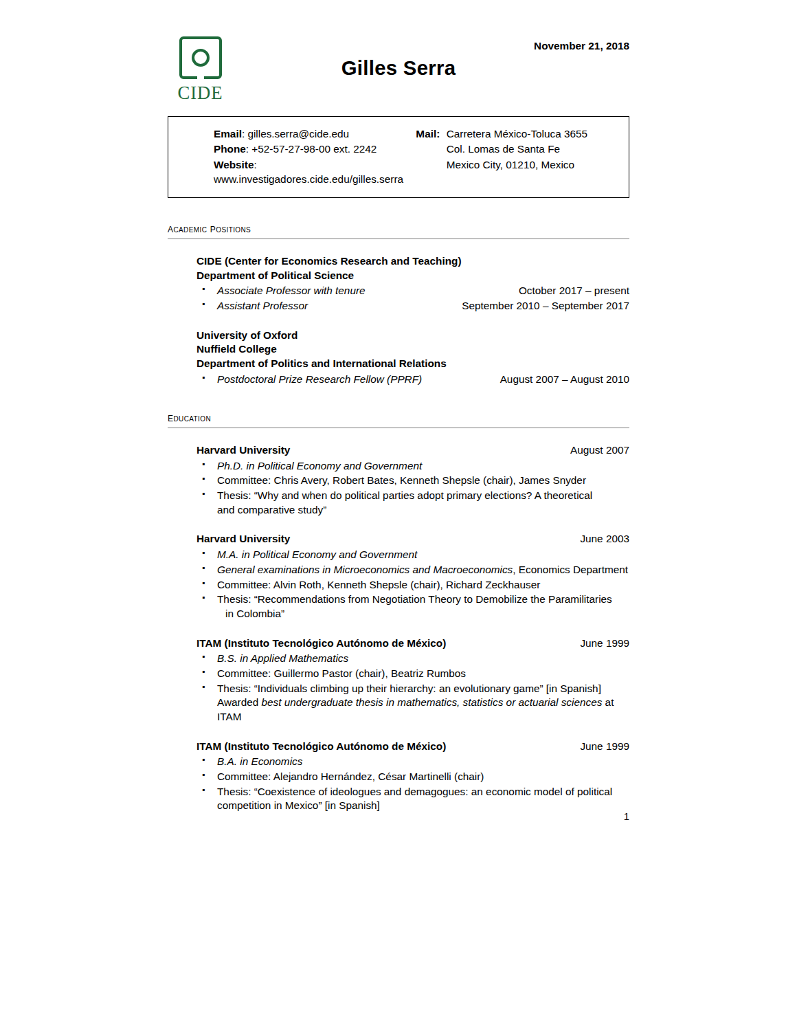CIDE
November 21, 2018
Gilles Serra
| Email : gilles.serra@cide.edu | Mail: | Carretera México-Toluca 3655 |
| Phone : +52-57-27-98-00 ext. 2242 | | Col. Lomas de Santa Fe |
| Website : www.investigadores.cide.edu/gilles.serra | | Mexico City, 01210, Mexico |
Academic Positions
CIDE (Center for Economics Research and Teaching)
Department of Political Science
Associate Professor with tenure October 2017 – present
Assistant Professor September 2010 – September 2017
University of Oxford
Nuffield College
Department of Politics and International Relations
Postdoctoral Prize Research Fellow (PPRF) August 2007 – August 2010
Education
Harvard University August 2007
Ph.D. in Political Economy and Government
Committee: Chris Avery, Robert Bates, Kenneth Shepsle (chair), James Snyder
Thesis: “Why and when do political parties adopt primary elections? A theoretical and comparative study”
Harvard University June 2003
M.A. in Political Economy and Government
General examinations in Microeconomics and Macroeconomics, Economics Department
Committee: Alvin Roth, Kenneth Shepsle (chair), Richard Zeckhauser
Thesis: “Recommendations from Negotiation Theory to Demobilize the Paramilitaries in Colombia”
ITAM (Instituto Tecnológico Autónomo de México) June 1999
B.S. in Applied Mathematics
Committee: Guillermo Pastor (chair), Beatriz Rumbos
Thesis: “Individuals climbing up their hierarchy: an evolutionary game” [in Spanish] Awarded best undergraduate thesis in mathematics, statistics or actuarial sciences at ITAM
ITAM (Instituto Tecnológico Autónomo de México) June 1999
B.A. in Economics
Committee: Alejandro Hernández, César Martinelli (chair)
Thesis: “Coexistence of ideologues and demagogues: an economic model of political competition in Mexico” [in Spanish]
1